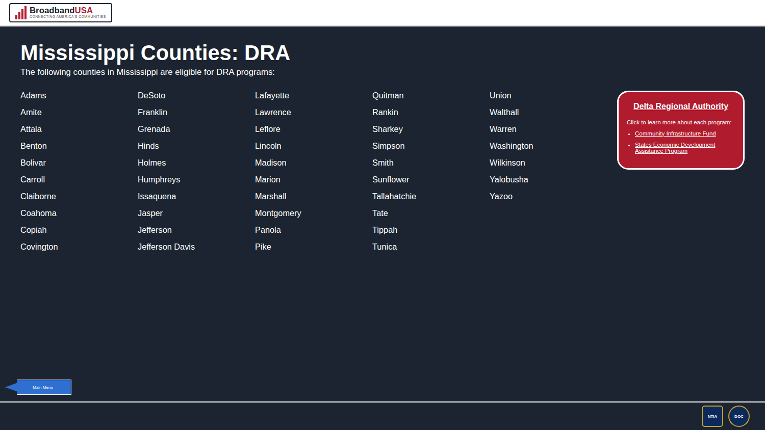BroadbandUSA
Connecting America's Communities
Mississippi Counties: DRA
The following counties in Mississippi are eligible for DRA programs:
Adams Amite Attala Benton Bolivar Carroll Claiborne Coahoma Copiah Covington DeSoto Franklin Grenada Hinds Holmes Humphreys Issaquena Jasper Jefferson Jefferson Davis Lafayette Lawrence Leflore Lincoln Madison Marion Marshall Montgomery Panola Pike Quitman Rankin Sharkey Simpson Smith Sunflower Tallahatchie Tate Tippah Tunica Union Walthall Warren Washington Wilkinson Yalobusha Yazoo
Delta Regional Authority
Click to learn more about each program:
Community Infrastructure Fund
States Economic Development Assistance Program
Main Menu
NTIA
DOC